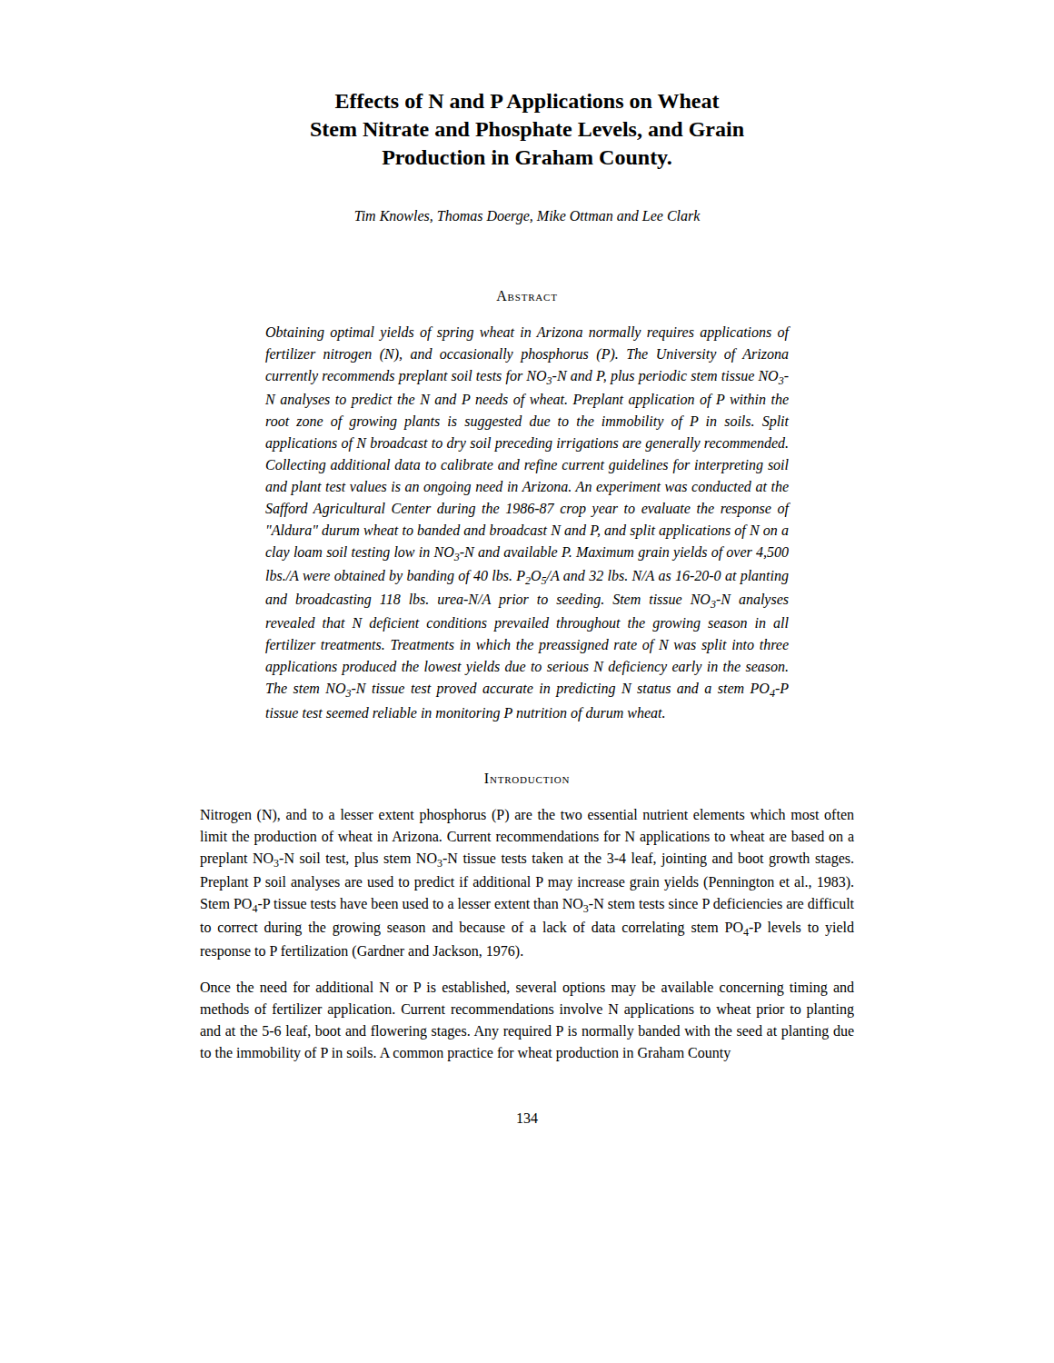Effects of N and P Applications on Wheat
Stem Nitrate and Phosphate Levels, and Grain
Production in Graham County.
Tim Knowles, Thomas Doerge, Mike Ottman and Lee Clark
Abstract
Obtaining optimal yields of spring wheat in Arizona normally requires applications of fertilizer nitrogen (N), and occasionally phosphorus (P). The University of Arizona currently recommends preplant soil tests for NO3-N and P, plus periodic stem tissue NO3-N analyses to predict the N and P needs of wheat. Preplant application of P within the root zone of growing plants is suggested due to the immobility of P in soils. Split applications of N broadcast to dry soil preceding irrigations are generally recommended. Collecting additional data to calibrate and refine current guidelines for interpreting soil and plant test values is an ongoing need in Arizona. An experiment was conducted at the Safford Agricultural Center during the 1986-87 crop year to evaluate the response of "Aldura" durum wheat to banded and broadcast N and P, and split applications of N on a clay loam soil testing low in NO3-N and available P. Maximum grain yields of over 4,500 lbs./A were obtained by banding of 40 lbs. P2O5/A and 32 lbs. N/A as 16-20-0 at planting and broadcasting 118 lbs. urea-N/A prior to seeding. Stem tissue NO3-N analyses revealed that N deficient conditions prevailed throughout the growing season in all fertilizer treatments. Treatments in which the preassigned rate of N was split into three applications produced the lowest yields due to serious N deficiency early in the season. The stem NO3-N tissue test proved accurate in predicting N status and a stem PO4-P tissue test seemed reliable in monitoring P nutrition of durum wheat.
Introduction
Nitrogen (N), and to a lesser extent phosphorus (P) are the two essential nutrient elements which most often limit the production of wheat in Arizona. Current recommendations for N applications to wheat are based on a preplant NO3-N soil test, plus stem NO3-N tissue tests taken at the 3-4 leaf, jointing and boot growth stages. Preplant P soil analyses are used to predict if additional P may increase grain yields (Pennington et al., 1983). Stem PO4-P tissue tests have been used to a lesser extent than NO3-N stem tests since P deficiencies are difficult to correct during the growing season and because of a lack of data correlating stem PO4-P levels to yield response to P fertilization (Gardner and Jackson, 1976).
Once the need for additional N or P is established, several options may be available concerning timing and methods of fertilizer application. Current recommendations involve N applications to wheat prior to planting and at the 5-6 leaf, boot and flowering stages. Any required P is normally banded with the seed at planting due to the immobility of P in soils. A common practice for wheat production in Graham County
134